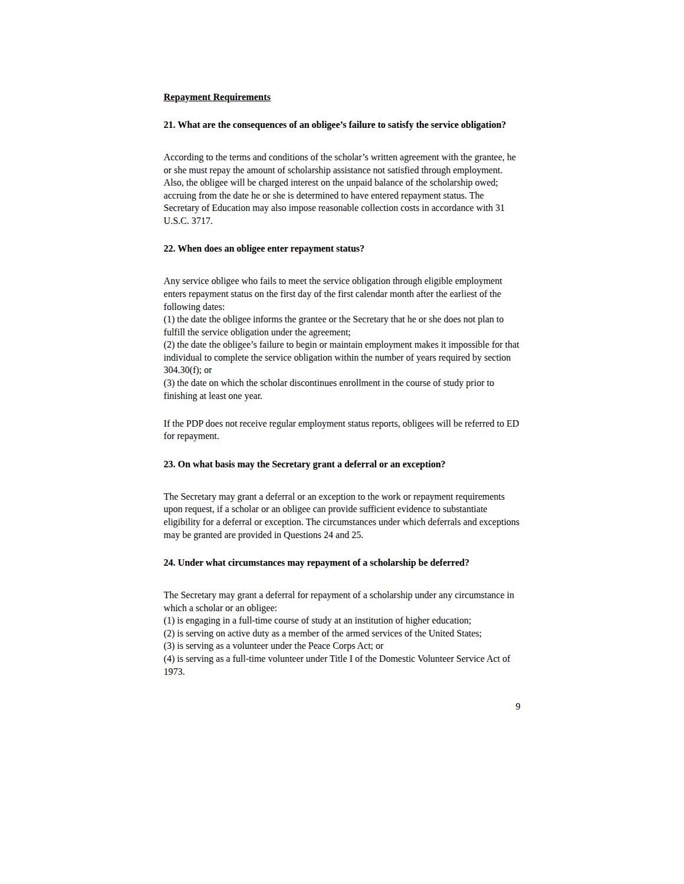Repayment Requirements
21. What are the consequences of an obligee’s failure to satisfy the service obligation?
According to the terms and conditions of the scholar’s written agreement with the grantee, he or she must repay the amount of scholarship assistance not satisfied through employment. Also, the obligee will be charged interest on the unpaid balance of the scholarship owed; accruing from the date he or she is determined to have entered repayment status. The Secretary of Education may also impose reasonable collection costs in accordance with 31 U.S.C. 3717.
22. When does an obligee enter repayment status?
Any service obligee who fails to meet the service obligation through eligible employment enters repayment status on the first day of the first calendar month after the earliest of the following dates:
(1) the date the obligee informs the grantee or the Secretary that he or she does not plan to fulfill the service obligation under the agreement;
(2) the date the obligee’s failure to begin or maintain employment makes it impossible for that individual to complete the service obligation within the number of years required by section 304.30(f); or
(3) the date on which the scholar discontinues enrollment in the course of study prior to finishing at least one year.
If the PDP does not receive regular employment status reports, obligees will be referred to ED for repayment.
23. On what basis may the Secretary grant a deferral or an exception?
The Secretary may grant a deferral or an exception to the work or repayment requirements upon request, if a scholar or an obligee can provide sufficient evidence to substantiate eligibility for a deferral or exception. The circumstances under which deferrals and exceptions may be granted are provided in Questions 24 and 25.
24. Under what circumstances may repayment of a scholarship be deferred?
The Secretary may grant a deferral for repayment of a scholarship under any circumstance in which a scholar or an obligee:
(1) is engaging in a full-time course of study at an institution of higher education;
(2) is serving on active duty as a member of the armed services of the United States;
(3) is serving as a volunteer under the Peace Corps Act; or
(4) is serving as a full-time volunteer under Title I of the Domestic Volunteer Service Act of 1973.
9